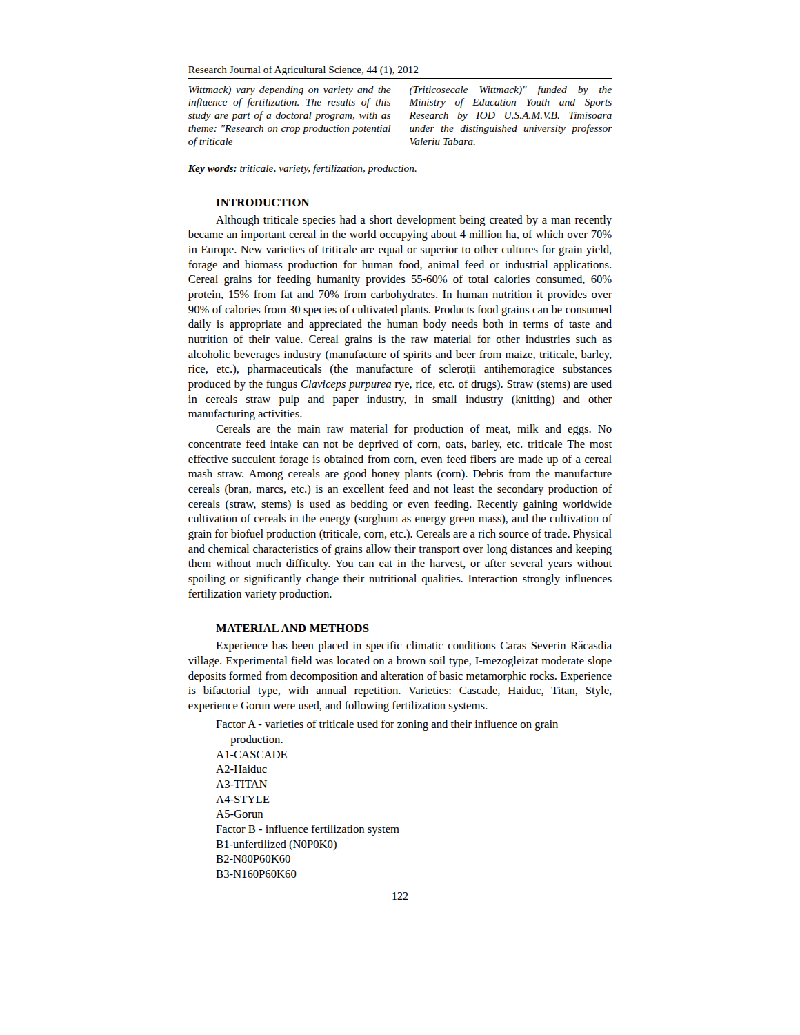Research Journal of Agricultural Science, 44 (1), 2012
Wittmack) vary depending on variety and the influence of fertilization. The results of this study are part of a doctoral program, with as theme: "Research on crop production potential of triticale
(Triticosecale Wittmack)" funded by the Ministry of Education Youth and Sports Research by IOD U.S.A.M.V.B. Timisoara under the distinguished university professor Valeriu Tabara.
Key words: triticale, variety, fertilization, production.
Introduction
Although triticale species had a short development being created by a man recently became an important cereal in the world occupying about 4 million ha, of which over 70% in Europe. New varieties of triticale are equal or superior to other cultures for grain yield, forage and biomass production for human food, animal feed or industrial applications. Cereal grains for feeding humanity provides 55-60% of total calories consumed, 60% protein, 15% from fat and 70% from carbohydrates. In human nutrition it provides over 90% of calories from 30 species of cultivated plants. Products food grains can be consumed daily is appropriate and appreciated the human body needs both in terms of taste and nutrition of their value. Cereal grains is the raw material for other industries such as alcoholic beverages industry (manufacture of spirits and beer from maize, triticale, barley, rice, etc.), pharmaceuticals (the manufacture of scleroții antihemoragice substances produced by the fungus Claviceps purpurea rye, rice, etc. of drugs). Straw (stems) are used in cereals straw pulp and paper industry, in small industry (knitting) and other manufacturing activities.
Cereals are the main raw material for production of meat, milk and eggs. No concentrate feed intake can not be deprived of corn, oats, barley, etc. triticale The most effective succulent forage is obtained from corn, even feed fibers are made up of a cereal mash straw. Among cereals are good honey plants (corn). Debris from the manufacture cereals (bran, marcs, etc.) is an excellent feed and not least the secondary production of cereals (straw, stems) is used as bedding or even feeding. Recently gaining worldwide cultivation of cereals in the energy (sorghum as energy green mass), and the cultivation of grain for biofuel production (triticale, corn, etc.). Cereals are a rich source of trade. Physical and chemical characteristics of grains allow their transport over long distances and keeping them without much difficulty. You can eat in the harvest, or after several years without spoiling or significantly change their nutritional qualities. Interaction strongly influences fertilization variety production.
Material and methods
Experience has been placed in specific climatic conditions Caras Severin Răcasdia village. Experimental field was located on a brown soil type, I-mezogleizat moderate slope deposits formed from decomposition and alteration of basic metamorphic rocks. Experience is bifactorial type, with annual repetition. Varieties: Cascade, Haiduc, Titan, Style, experience Gorun were used, and following fertilization systems.
Factor A - varieties of triticale used for zoning and their influence on grain
production.
A1-CASCADE
A2-Haiduc
A3-TITAN
A4-STYLE
A5-Gorun
Factor B - influence fertilization system
B1-unfertilized (N0P0K0)
B2-N80P60K60
B3-N160P60K60
122